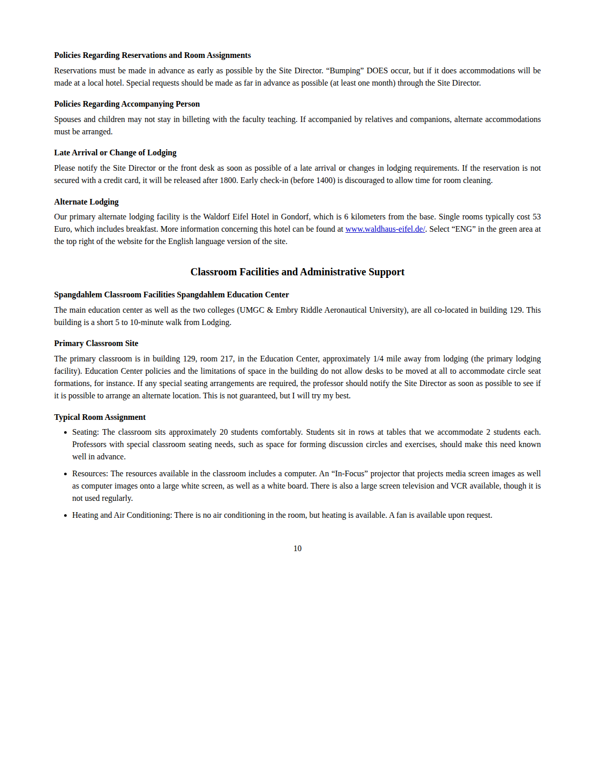Policies Regarding Reservations and Room Assignments
Reservations must be made in advance as early as possible by the Site Director. “Bumping” DOES occur, but if it does accommodations will be made at a local hotel. Special requests should be made as far in advance as possible (at least one month) through the Site Director.
Policies Regarding Accompanying Person
Spouses and children may not stay in billeting with the faculty teaching. If accompanied by relatives and companions, alternate accommodations must be arranged.
Late Arrival or Change of Lodging
Please notify the Site Director or the front desk as soon as possible of a late arrival or changes in lodging requirements. If the reservation is not secured with a credit card, it will be released after 1800. Early check-in (before 1400) is discouraged to allow time for room cleaning.
Alternate Lodging
Our primary alternate lodging facility is the Waldorf Eifel Hotel in Gondorf, which is 6 kilometers from the base. Single rooms typically cost 53 Euro, which includes breakfast. More information concerning this hotel can be found at www.waldhaus-eifel.de/. Select “ENG” in the green area at the top right of the website for the English language version of the site.
Classroom Facilities and Administrative Support
Spangdahlem Classroom Facilities Spangdahlem Education Center
The main education center as well as the two colleges (UMGC & Embry Riddle Aeronautical University), are all co-located in building 129. This building is a short 5 to 10-minute walk from Lodging.
Primary Classroom Site
The primary classroom is in building 129, room 217, in the Education Center, approximately 1/4 mile away from lodging (the primary lodging facility). Education Center policies and the limitations of space in the building do not allow desks to be moved at all to accommodate circle seat formations, for instance. If any special seating arrangements are required, the professor should notify the Site Director as soon as possible to see if it is possible to arrange an alternate location. This is not guaranteed, but I will try my best.
Typical Room Assignment
Seating: The classroom sits approximately 20 students comfortably. Students sit in rows at tables that we accommodate 2 students each. Professors with special classroom seating needs, such as space for forming discussion circles and exercises, should make this need known well in advance.
Resources: The resources available in the classroom includes a computer. An “In-Focus” projector that projects media screen images as well as computer images onto a large white screen, as well as a white board. There is also a large screen television and VCR available, though it is not used regularly.
Heating and Air Conditioning: There is no air conditioning in the room, but heating is available. A fan is available upon request.
10